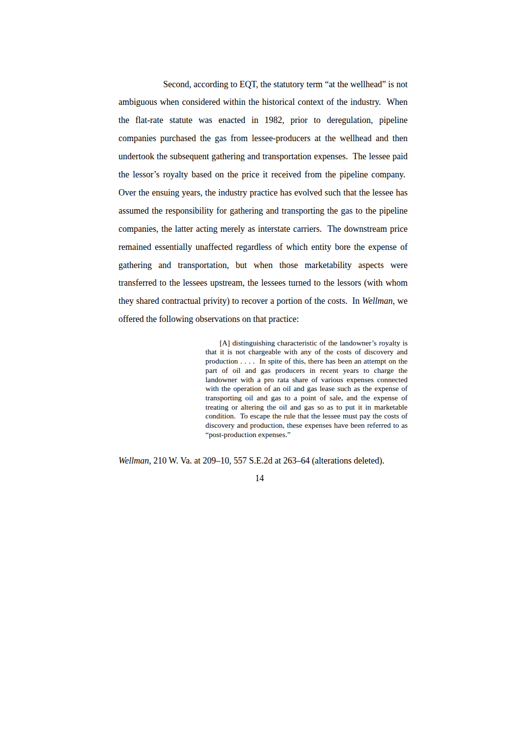Second, according to EQT, the statutory term “at the wellhead” is not ambiguous when considered within the historical context of the industry. When the flat-rate statute was enacted in 1982, prior to deregulation, pipeline companies purchased the gas from lessee-producers at the wellhead and then undertook the subsequent gathering and transportation expenses. The lessee paid the lessor’s royalty based on the price it received from the pipeline company. Over the ensuing years, the industry practice has evolved such that the lessee has assumed the responsibility for gathering and transporting the gas to the pipeline companies, the latter acting merely as interstate carriers. The downstream price remained essentially unaffected regardless of which entity bore the expense of gathering and transportation, but when those marketability aspects were transferred to the lessees upstream, the lessees turned to the lessors (with whom they shared contractual privity) to recover a portion of the costs. In Wellman, we offered the following observations on that practice:
[A] distinguishing characteristic of the landowner’s royalty is that it is not chargeable with any of the costs of discovery and production . . . . In spite of this, there has been an attempt on the part of oil and gas producers in recent years to charge the landowner with a pro rata share of various expenses connected with the operation of an oil and gas lease such as the expense of transporting oil and gas to a point of sale, and the expense of treating or altering the oil and gas so as to put it in marketable condition. To escape the rule that the lessee must pay the costs of discovery and production, these expenses have been referred to as “post-production expenses.”
Wellman, 210 W. Va. at 209–10, 557 S.E.2d at 263–64 (alterations deleted).
14